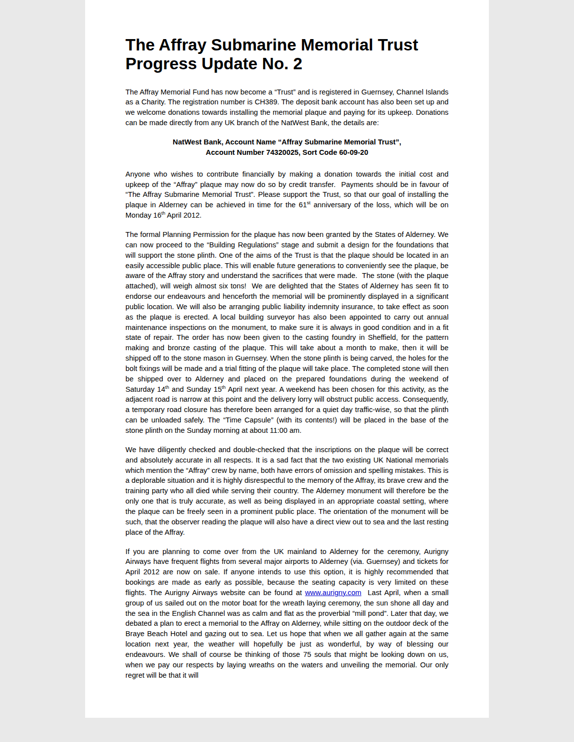The Affray Submarine Memorial Trust
Progress Update No. 2
The Affray Memorial Fund has now become a “Trust” and is registered in Guernsey, Channel Islands as a Charity. The registration number is CH389. The deposit bank account has also been set up and we welcome donations towards installing the memorial plaque and paying for its upkeep. Donations can be made directly from any UK branch of the NatWest Bank, the details are:
NatWest Bank, Account Name “Affray Submarine Memorial Trust”,
Account Number 74320025, Sort Code 60-09-20
Anyone who wishes to contribute financially by making a donation towards the initial cost and upkeep of the “Affray” plaque may now do so by credit transfer. Payments should be in favour of “The Affray Submarine Memorial Trust”. Please support the Trust, so that our goal of installing the plaque in Alderney can be achieved in time for the 61st anniversary of the loss, which will be on Monday 16th April 2012.
The formal Planning Permission for the plaque has now been granted by the States of Alderney. We can now proceed to the “Building Regulations” stage and submit a design for the foundations that will support the stone plinth. One of the aims of the Trust is that the plaque should be located in an easily accessible public place. This will enable future generations to conveniently see the plaque, be aware of the Affray story and understand the sacrifices that were made. The stone (with the plaque attached), will weigh almost six tons! We are delighted that the States of Alderney has seen fit to endorse our endeavours and henceforth the memorial will be prominently displayed in a significant public location. We will also be arranging public liability indemnity insurance, to take effect as soon as the plaque is erected. A local building surveyor has also been appointed to carry out annual maintenance inspections on the monument, to make sure it is always in good condition and in a fit state of repair. The order has now been given to the casting foundry in Sheffield, for the pattern making and bronze casting of the plaque. This will take about a month to make, then it will be shipped off to the stone mason in Guernsey. When the stone plinth is being carved, the holes for the bolt fixings will be made and a trial fitting of the plaque will take place. The completed stone will then be shipped over to Alderney and placed on the prepared foundations during the weekend of Saturday 14th and Sunday 15th April next year. A weekend has been chosen for this activity, as the adjacent road is narrow at this point and the delivery lorry will obstruct public access. Consequently, a temporary road closure has therefore been arranged for a quiet day traffic-wise, so that the plinth can be unloaded safely. The “Time Capsule” (with its contents!) will be placed in the base of the stone plinth on the Sunday morning at about 11:00 am.
We have diligently checked and double-checked that the inscriptions on the plaque will be correct and absolutely accurate in all respects. It is a sad fact that the two existing UK National memorials which mention the “Affray” crew by name, both have errors of omission and spelling mistakes. This is a deplorable situation and it is highly disrespectful to the memory of the Affray, its brave crew and the training party who all died while serving their country. The Alderney monument will therefore be the only one that is truly accurate, as well as being displayed in an appropriate coastal setting, where the plaque can be freely seen in a prominent public place. The orientation of the monument will be such, that the observer reading the plaque will also have a direct view out to sea and the last resting place of the Affray.
If you are planning to come over from the UK mainland to Alderney for the ceremony, Aurigny Airways have frequent flights from several major airports to Alderney (via. Guernsey) and tickets for April 2012 are now on sale. If anyone intends to use this option, it is highly recommended that bookings are made as early as possible, because the seating capacity is very limited on these flights. The Aurigny Airways website can be found at www.aurigny.com Last April, when a small group of us sailed out on the motor boat for the wreath laying ceremony, the sun shone all day and the sea in the English Channel was as calm and flat as the proverbial “mill pond”. Later that day, we debated a plan to erect a memorial to the Affray on Alderney, while sitting on the outdoor deck of the Braye Beach Hotel and gazing out to sea. Let us hope that when we all gather again at the same location next year, the weather will hopefully be just as wonderful, by way of blessing our endeavours. We shall of course be thinking of those 75 souls that might be looking down on us, when we pay our respects by laying wreaths on the waters and unveiling the memorial. Our only regret will be that it will